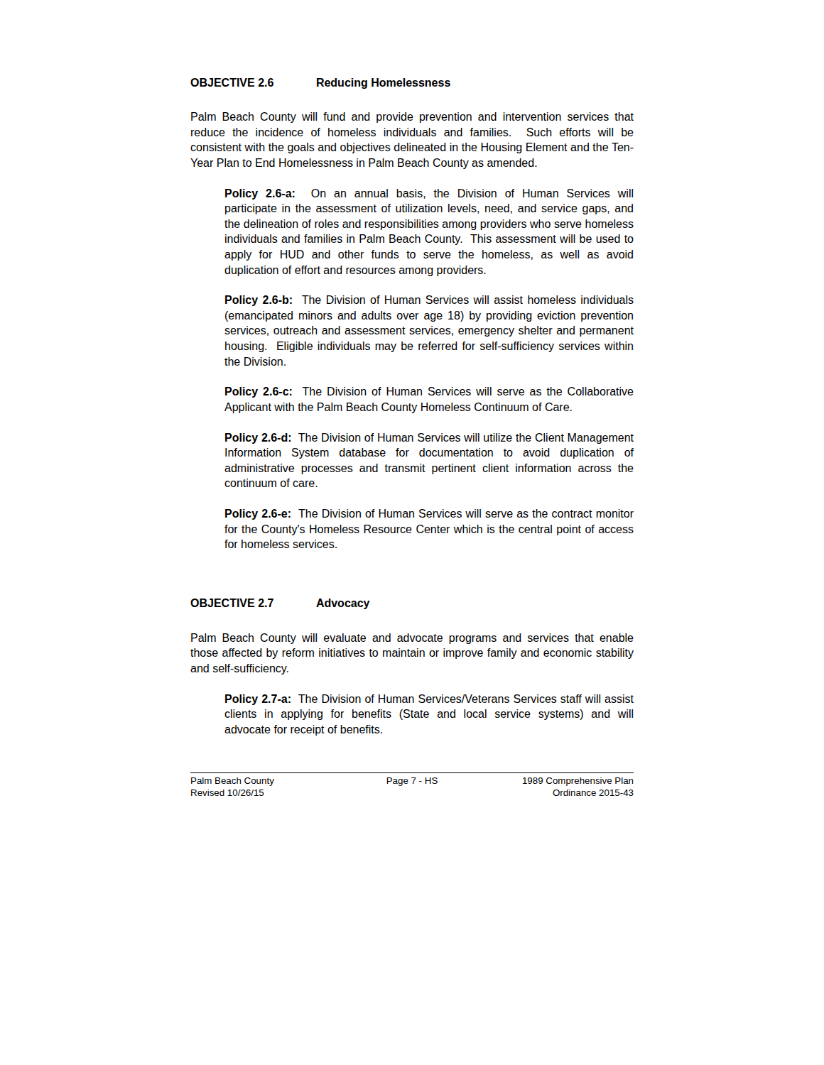OBJECTIVE 2.6 Reducing Homelessness
Palm Beach County will fund and provide prevention and intervention services that reduce the incidence of homeless individuals and families. Such efforts will be consistent with the goals and objectives delineated in the Housing Element and the Ten-Year Plan to End Homelessness in Palm Beach County as amended.
Policy 2.6-a: On an annual basis, the Division of Human Services will participate in the assessment of utilization levels, need, and service gaps, and the delineation of roles and responsibilities among providers who serve homeless individuals and families in Palm Beach County. This assessment will be used to apply for HUD and other funds to serve the homeless, as well as avoid duplication of effort and resources among providers.
Policy 2.6-b: The Division of Human Services will assist homeless individuals (emancipated minors and adults over age 18) by providing eviction prevention services, outreach and assessment services, emergency shelter and permanent housing. Eligible individuals may be referred for self-sufficiency services within the Division.
Policy 2.6-c: The Division of Human Services will serve as the Collaborative Applicant with the Palm Beach County Homeless Continuum of Care.
Policy 2.6-d: The Division of Human Services will utilize the Client Management Information System database for documentation to avoid duplication of administrative processes and transmit pertinent client information across the continuum of care.
Policy 2.6-e: The Division of Human Services will serve as the contract monitor for the County's Homeless Resource Center which is the central point of access for homeless services.
OBJECTIVE 2.7 Advocacy
Palm Beach County will evaluate and advocate programs and services that enable those affected by reform initiatives to maintain or improve family and economic stability and self-sufficiency.
Policy 2.7-a: The Division of Human Services/Veterans Services staff will assist clients in applying for benefits (State and local service systems) and will advocate for receipt of benefits.
| Palm Beach County Revised 10/26/15 | Page 7 - HS | 1989 Comprehensive Plan Ordinance 2015-43 |